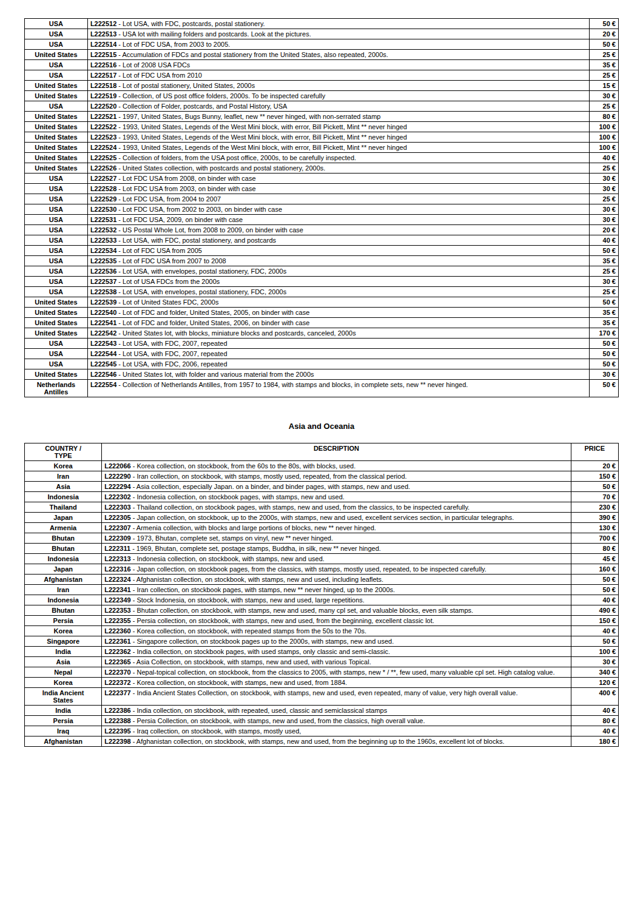| USA | L222512 - Lot USA, with FDC, postcards, postal stationery. | 50 € |
| USA | L222513 - USA lot with mailing folders and postcards. Look at the pictures. | 20 € |
| USA | L222514 - Lot of FDC USA, from 2003 to 2005. | 50 € |
| United States | L222515 - Accumulation of FDCs and postal stationery from the United States, also repeated, 2000s. | 25 € |
| USA | L222516 - Lot of 2008 USA FDCs | 35 € |
| USA | L222517 - Lot of FDC USA from 2010 | 25 € |
| United States | L222518 - Lot of postal stationery, United States, 2000s | 15 € |
| United States | L222519 - Collection, of US post office folders, 2000s. To be inspected carefully | 30 € |
| USA | L222520 - Collection of Folder, postcards, and Postal History, USA | 25 € |
| United States | L222521 - 1997, United States, Bugs Bunny, leaflet, new ** never hinged, with non-serrated stamp | 80 € |
| United States | L222522 - 1993, United States, Legends of the West Mini block, with error, Bill Pickett, Mint ** never hinged | 100 € |
| United States | L222523 - 1993, United States, Legends of the West Mini block, with error, Bill Pickett, Mint ** never hinged | 100 € |
| United States | L222524 - 1993, United States, Legends of the West Mini block, with error, Bill Pickett, Mint ** never hinged | 100 € |
| United States | L222525 - Collection of folders, from the USA post office, 2000s, to be carefully inspected. | 40 € |
| United States | L222526 - United States collection, with postcards and postal stationery, 2000s. | 25 € |
| USA | L222527 - Lot FDC USA from 2008, on binder with case | 30 € |
| USA | L222528 - Lot FDC USA from 2003, on binder with case | 30 € |
| USA | L222529 - Lot FDC USA, from 2004 to 2007 | 25 € |
| USA | L222530 - Lot FDC USA, from 2002 to 2003, on binder with case | 30 € |
| USA | L222531 - Lot FDC USA, 2009, on binder with case | 30 € |
| USA | L222532 - US Postal Whole Lot, from 2008 to 2009, on binder with case | 20 € |
| USA | L222533 - Lot USA, with FDC, postal stationery, and postcards | 40 € |
| USA | L222534 - Lot of FDC USA from 2005 | 50 € |
| USA | L222535 - Lot of FDC USA from 2007 to 2008 | 35 € |
| USA | L222536 - Lot USA, with envelopes, postal stationery, FDC, 2000s | 25 € |
| USA | L222537 - Lot of USA FDCs from the 2000s | 30 € |
| USA | L222538 - Lot USA, with envelopes, postal stationery, FDC, 2000s | 25 € |
| United States | L222539 - Lot of United States FDC, 2000s | 50 € |
| United States | L222540 - Lot of FDC and folder, United States, 2005, on binder with case | 35 € |
| United States | L222541 - Lot of FDC and folder, United States, 2006, on binder with case | 35 € |
| United States | L222542 - United States lot, with blocks, miniature blocks and postcards, canceled, 2000s | 170 € |
| USA | L222543 - Lot USA, with FDC, 2007, repeated | 50 € |
| USA | L222544 - Lot USA, with FDC, 2007, repeated | 50 € |
| USA | L222545 - Lot USA, with FDC, 2006, repeated | 50 € |
| United States | L222546 - United States lot, with folder and various material from the 2000s | 30 € |
| Netherlands Antilles | L222554 - Collection of Netherlands Antilles, from 1957 to 1984, with stamps and blocks, in complete sets, new ** never hinged. | 50 € |
Asia and Oceania
| COUNTRY / TYPE | DESCRIPTION | PRICE |
| --- | --- | --- |
| Korea | L222066 - Korea collection, on stockbook, from the 60s to the 80s, with blocks, used. | 20 € |
| Iran | L222290 - Iran collection, on stockbook, with stamps, mostly used, repeated, from the classical period. | 150 € |
| Asia | L222294 - Asia collection, especially Japan. on a binder, and binder pages, with stamps, new and used. | 50 € |
| Indonesia | L222302 - Indonesia collection, on stockbook pages, with stamps, new and used. | 70 € |
| Thailand | L222303 - Thailand collection, on stockbook pages, with stamps, new and used, from the classics, to be inspected carefully. | 230 € |
| Japan | L222305 - Japan collection, on stockbook, up to the 2000s, with stamps, new and used, excellent services section, in particular telegraphs. | 390 € |
| Armenia | L222307 - Armenia collection, with blocks and large portions of blocks, new ** never hinged. | 130 € |
| Bhutan | L222309 - 1973, Bhutan, complete set, stamps on vinyl, new ** never hinged. | 700 € |
| Bhutan | L222311 - 1969, Bhutan, complete set, postage stamps, Buddha, in silk, new ** never hinged. | 80 € |
| Indonesia | L222313 - Indonesia collection, on stockbook, with stamps, new and used. | 45 € |
| Japan | L222316 - Japan collection, on stockbook pages, from the classics, with stamps, mostly used, repeated, to be inspected carefully. | 160 € |
| Afghanistan | L222324 - Afghanistan collection, on stockbook, with stamps, new and used, including leaflets. | 50 € |
| Iran | L222341 - Iran collection, on stockbook pages, with stamps, new ** never hinged, up to the 2000s. | 50 € |
| Indonesia | L222349 - Stock Indonesia, on stockbook, with stamps, new and used, large repetitions. | 40 € |
| Bhutan | L222353 - Bhutan collection, on stockbook, with stamps, new and used, many cpl set, and valuable blocks, even silk stamps. | 490 € |
| Persia | L222355 - Persia collection, on stockbook, with stamps, new and used, from the beginning, excellent classic lot. | 150 € |
| Korea | L222360 - Korea collection, on stockbook, with repeated stamps from the 50s to the 70s. | 40 € |
| Singapore | L222361 - Singapore collection, on stockbook pages up to the 2000s, with stamps, new and used. | 50 € |
| India | L222362 - India collection, on stockbook pages, with used stamps, only classic and semi-classic. | 100 € |
| Asia | L222365 - Asia Collection, on stockbook, with stamps, new and used, with various Topical. | 30 € |
| Nepal | L222370 - Nepal-topical collection, on stockbook, from the classics to 2005, with stamps, new * / **, few used, many valuable cpl set. High catalog value. | 340 € |
| Korea | L222372 - Korea collection, on stockbook, with stamps, new and used, from 1884. | 120 € |
| India Ancient States | L222377 - India Ancient States Collection, on stockbook, with stamps, new and used, even repeated, many of value, very high overall value. | 400 € |
| India | L222386 - India collection, on stockbook, with repeated, used, classic and semiclassical stamps | 40 € |
| Persia | L222388 - Persia Collection, on stockbook, with stamps, new and used, from the classics, high overall value. | 80 € |
| Iraq | L222395 - Iraq collection, on stockbook, with stamps, mostly used, | 40 € |
| Afghanistan | L222398 - Afghanistan collection, on stockbook, with stamps, new and used, from the beginning up to the 1960s, excellent lot of blocks. | 180 € |